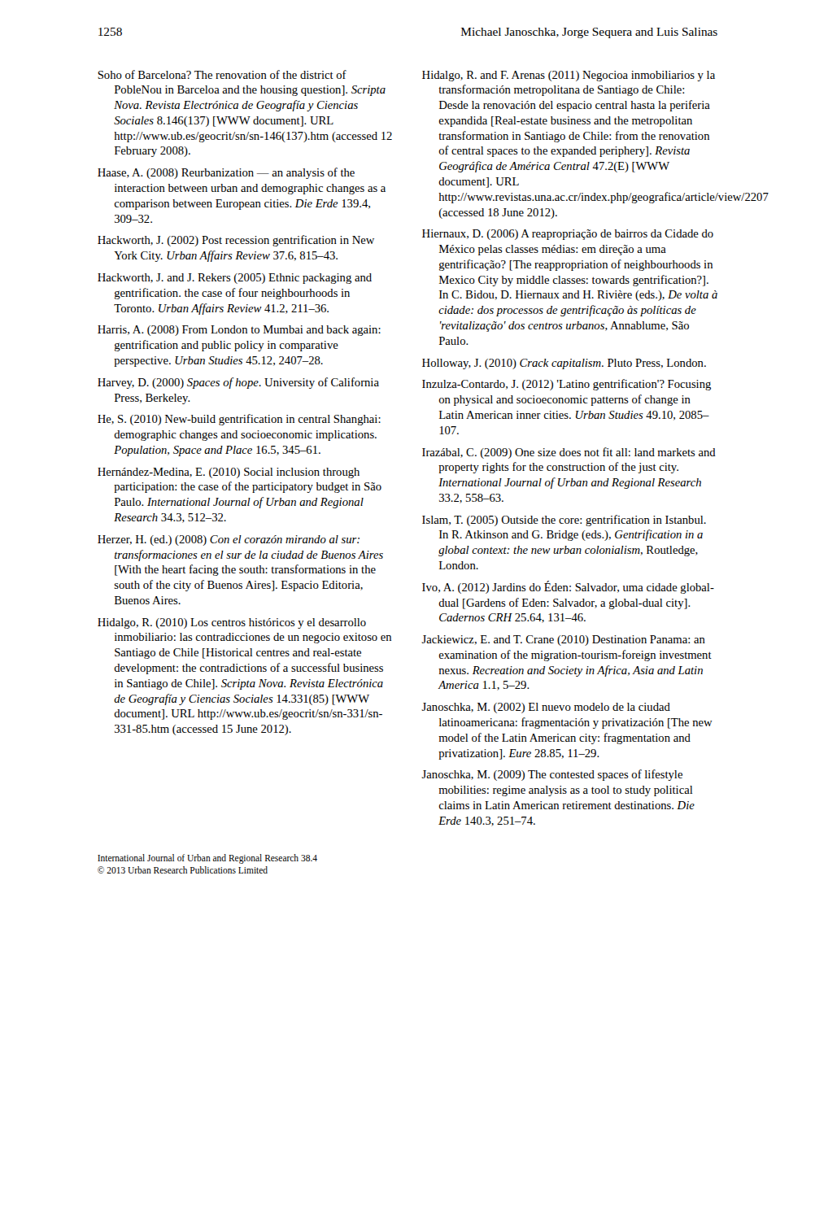1258 Michael Janoschka, Jorge Sequera and Luis Salinas
Soho of Barcelona? The renovation of the district of PobleNou in Barceloa and the housing question]. Scripta Nova. Revista Electrónica de Geografía y Ciencias Sociales 8.146(137) [WWW document]. URL http://www.ub.es/geocrit/sn/sn-146(137).htm (accessed 12 February 2008).
Haase, A. (2008) Reurbanization — an analysis of the interaction between urban and demographic changes as a comparison between European cities. Die Erde 139.4, 309–32.
Hackworth, J. (2002) Post recession gentrification in New York City. Urban Affairs Review 37.6, 815–43.
Hackworth, J. and J. Rekers (2005) Ethnic packaging and gentrification. the case of four neighbourhoods in Toronto. Urban Affairs Review 41.2, 211–36.
Harris, A. (2008) From London to Mumbai and back again: gentrification and public policy in comparative perspective. Urban Studies 45.12, 2407–28.
Harvey, D. (2000) Spaces of hope. University of California Press, Berkeley.
He, S. (2010) New-build gentrification in central Shanghai: demographic changes and socioeconomic implications. Population, Space and Place 16.5, 345–61.
Hernández-Medina, E. (2010) Social inclusion through participation: the case of the participatory budget in São Paulo. International Journal of Urban and Regional Research 34.3, 512–32.
Herzer, H. (ed.) (2008) Con el corazón mirando al sur: transformaciones en el sur de la ciudad de Buenos Aires [With the heart facing the south: transformations in the south of the city of Buenos Aires]. Espacio Editoria, Buenos Aires.
Hidalgo, R. (2010) Los centros históricos y el desarrollo inmobiliario: las contradicciones de un negocio exitoso en Santiago de Chile [Historical centres and real-estate development: the contradictions of a successful business in Santiago de Chile]. Scripta Nova. Revista Electrónica de Geografía y Ciencias Sociales 14.331(85) [WWW document]. URL http://www.ub.es/geocrit/sn/sn-331/sn-331-85.htm (accessed 15 June 2012).
Hidalgo, R. and F. Arenas (2011) Negocioa inmobiliarios y la transformación metropolitana de Santiago de Chile: Desde la renovación del espacio central hasta la periferia expandida [Real-estate business and the metropolitan transformation in Santiago de Chile: from the renovation of central spaces to the expanded periphery]. Revista Geográfica de América Central 47.2(E) [WWW document]. URL http://www.revistas.una.ac.cr/index.php/geografica/article/view/2207 (accessed 18 June 2012).
Hiernaux, D. (2006) A reapropriação de bairros da Cidade do México pelas classes médias: em direção a uma gentrificação? [The reappropriation of neighbourhoods in Mexico City by middle classes: towards gentrification?]. In C. Bidou, D. Hiernaux and H. Rivière (eds.), De volta à cidade: dos processos de gentrificação às políticas de 'revitalização' dos centros urbanos, Annablume, São Paulo.
Holloway, J. (2010) Crack capitalism. Pluto Press, London.
Inzulza-Contardo, J. (2012) 'Latino gentrification'? Focusing on physical and socioeconomic patterns of change in Latin American inner cities. Urban Studies 49.10, 2085–107.
Irazábal, C. (2009) One size does not fit all: land markets and property rights for the construction of the just city. International Journal of Urban and Regional Research 33.2, 558–63.
Islam, T. (2005) Outside the core: gentrification in Istanbul. In R. Atkinson and G. Bridge (eds.), Gentrification in a global context: the new urban colonialism, Routledge, London.
Ivo, A. (2012) Jardins do Éden: Salvador, uma cidade global-dual [Gardens of Eden: Salvador, a global-dual city]. Cadernos CRH 25.64, 131–46.
Jackiewicz, E. and T. Crane (2010) Destination Panama: an examination of the migration-tourism-foreign investment nexus. Recreation and Society in Africa, Asia and Latin America 1.1, 5–29.
Janoschka, M. (2002) El nuevo modelo de la ciudad latinoamericana: fragmentación y privatización [The new model of the Latin American city: fragmentation and privatization]. Eure 28.85, 11–29.
Janoschka, M. (2009) The contested spaces of lifestyle mobilities: regime analysis as a tool to study political claims in Latin American retirement destinations. Die Erde 140.3, 251–74.
International Journal of Urban and Regional Research 38.4
© 2013 Urban Research Publications Limited